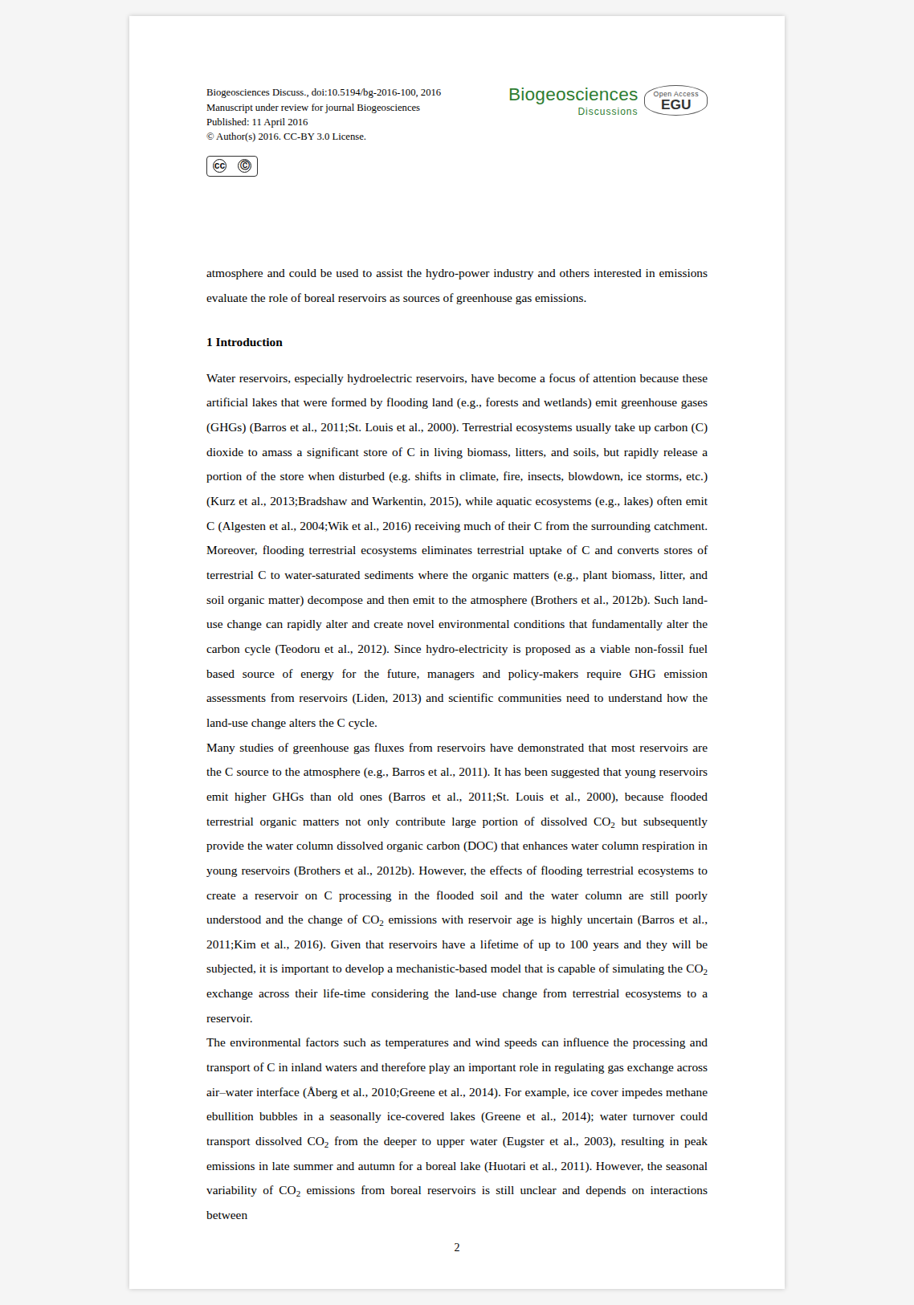Biogeosciences Discuss., doi:10.5194/bg-2016-100, 2016
Manuscript under review for journal Biogeosciences
Published: 11 April 2016
© Author(s) 2016. CC-BY 3.0 License.
Biogeosciences
Discussions
Open Access EGU
ccⒸ
atmosphere and could be used to assist the hydro-power industry and others interested in emissions evaluate the role of boreal reservoirs as sources of greenhouse gas emissions.
1 Introduction
Water reservoirs, especially hydroelectric reservoirs, have become a focus of attention because these artificial lakes that were formed by flooding land (e.g., forests and wetlands) emit greenhouse gases (GHGs) (Barros et al., 2011;St. Louis et al., 2000). Terrestrial ecosystems usually take up carbon (C) dioxide to amass a significant store of C in living biomass, litters, and soils, but rapidly release a portion of the store when disturbed (e.g. shifts in climate, fire, insects, blowdown, ice storms, etc.) (Kurz et al., 2013;Bradshaw and Warkentin, 2015), while aquatic ecosystems (e.g., lakes) often emit C (Algesten et al., 2004;Wik et al., 2016) receiving much of their C from the surrounding catchment. Moreover, flooding terrestrial ecosystems eliminates terrestrial uptake of C and converts stores of terrestrial C to water-saturated sediments where the organic matters (e.g., plant biomass, litter, and soil organic matter) decompose and then emit to the atmosphere (Brothers et al., 2012b). Such land-use change can rapidly alter and create novel environmental conditions that fundamentally alter the carbon cycle (Teodoru et al., 2012). Since hydro-electricity is proposed as a viable non-fossil fuel based source of energy for the future, managers and policy-makers require GHG emission assessments from reservoirs (Liden, 2013) and scientific communities need to understand how the land-use change alters the C cycle.
Many studies of greenhouse gas fluxes from reservoirs have demonstrated that most reservoirs are the C source to the atmosphere (e.g., Barros et al., 2011). It has been suggested that young reservoirs emit higher GHGs than old ones (Barros et al., 2011;St. Louis et al., 2000), because flooded terrestrial organic matters not only contribute large portion of dissolved CO2 but subsequently provide the water column dissolved organic carbon (DOC) that enhances water column respiration in young reservoirs (Brothers et al., 2012b). However, the effects of flooding terrestrial ecosystems to create a reservoir on C processing in the flooded soil and the water column are still poorly understood and the change of CO2 emissions with reservoir age is highly uncertain (Barros et al., 2011;Kim et al., 2016). Given that reservoirs have a lifetime of up to 100 years and they will be subjected, it is important to develop a mechanistic-based model that is capable of simulating the CO2 exchange across their life-time considering the land-use change from terrestrial ecosystems to a reservoir.
The environmental factors such as temperatures and wind speeds can influence the processing and transport of C in inland waters and therefore play an important role in regulating gas exchange across air–water interface (Åberg et al., 2010;Greene et al., 2014). For example, ice cover impedes methane ebullition bubbles in a seasonally ice-covered lakes (Greene et al., 2014); water turnover could transport dissolved CO2 from the deeper to upper water (Eugster et al., 2003), resulting in peak emissions in late summer and autumn for a boreal lake (Huotari et al., 2011). However, the seasonal variability of CO2 emissions from boreal reservoirs is still unclear and depends on interactions between
2